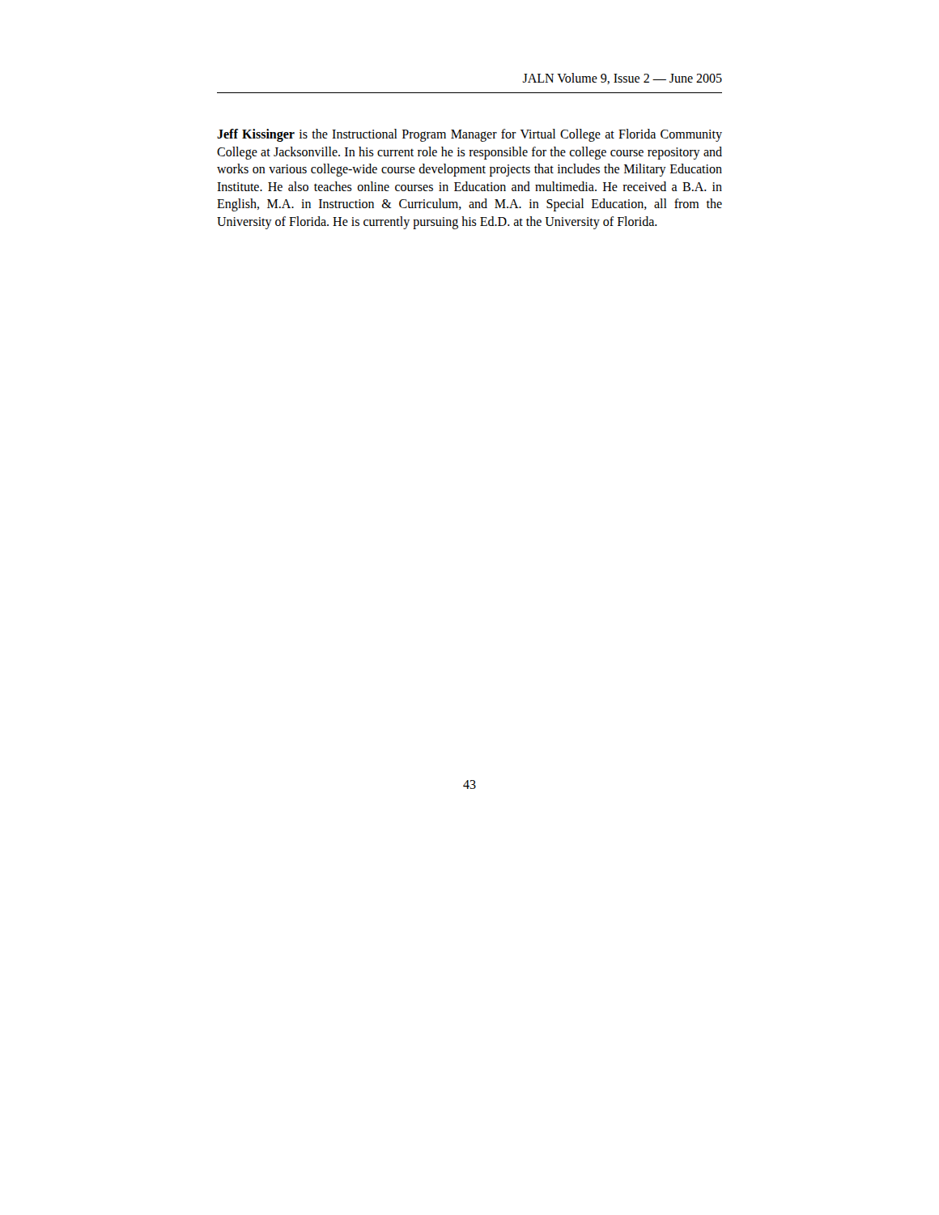JALN Volume 9, Issue 2 — June 2005
Jeff Kissinger is the Instructional Program Manager for Virtual College at Florida Community College at Jacksonville. In his current role he is responsible for the college course repository and works on various college-wide course development projects that includes the Military Education Institute. He also teaches online courses in Education and multimedia. He received a B.A. in English, M.A. in Instruction & Curriculum, and M.A. in Special Education, all from the University of Florida. He is currently pursuing his Ed.D. at the University of Florida.
43